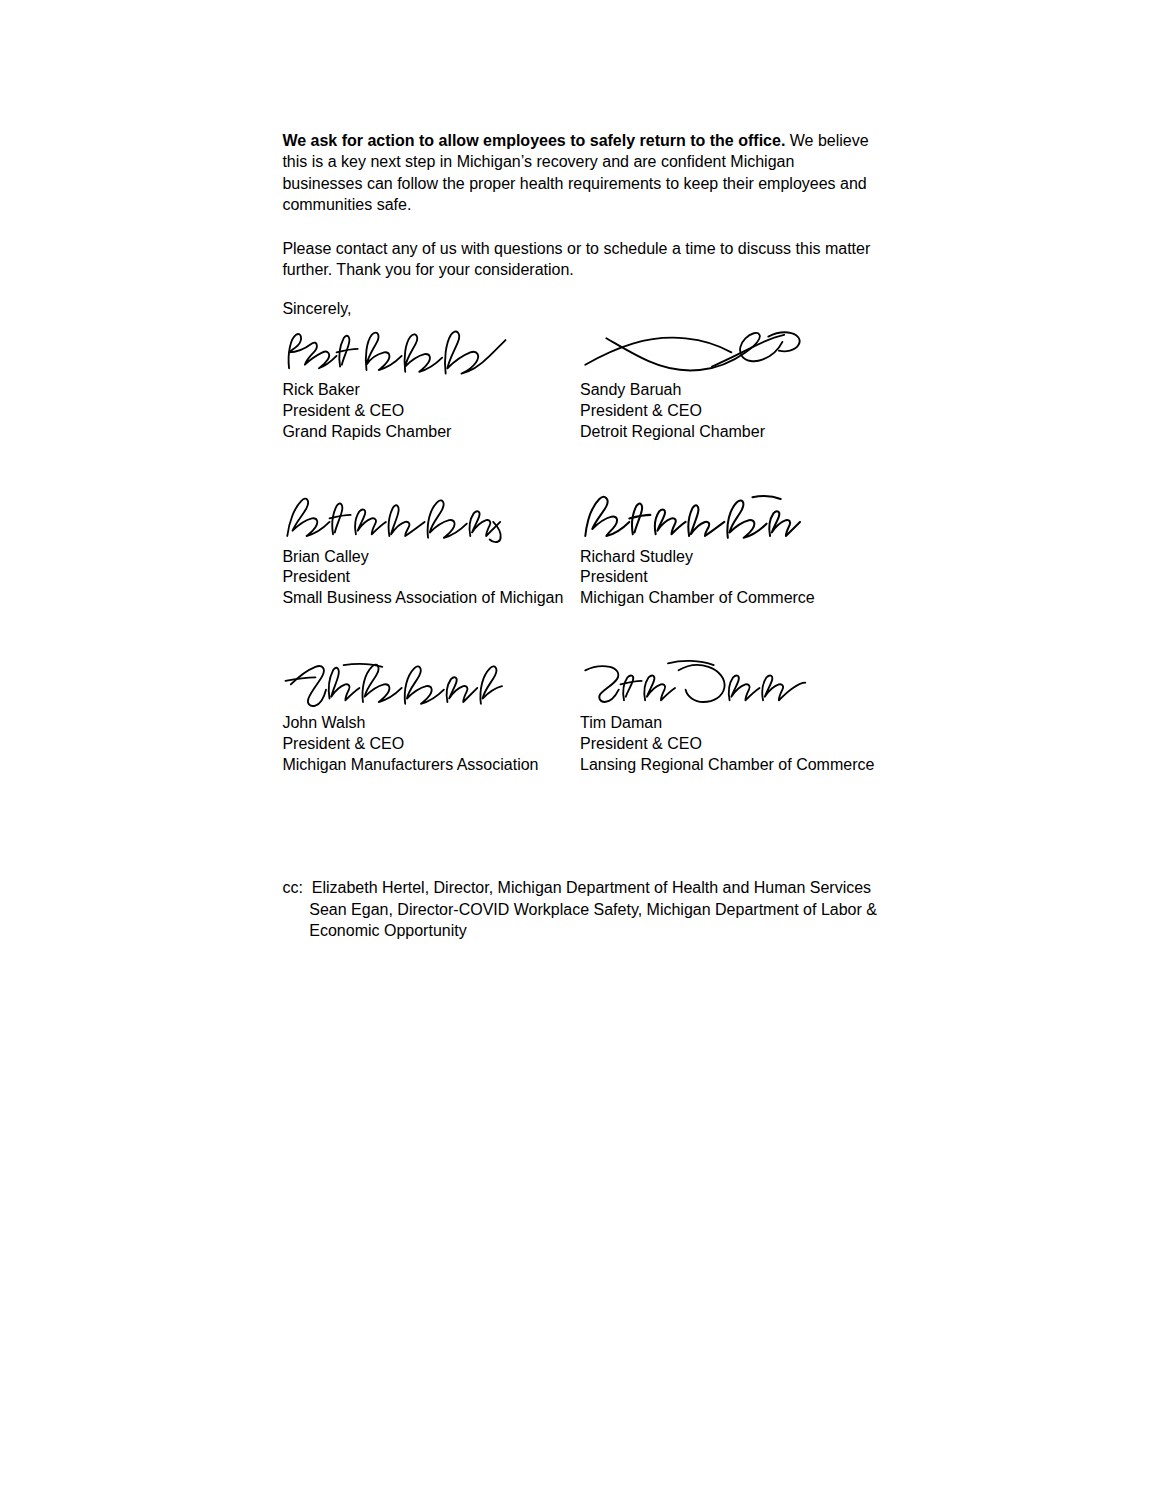We ask for action to allow employees to safely return to the office. We believe this is a key next step in Michigan’s recovery and are confident Michigan businesses can follow the proper health requirements to keep their employees and communities safe.
Please contact any of us with questions or to schedule a time to discuss this matter further. Thank you for your consideration.
Sincerely,
| Rick Baker President & CEO Grand Rapids Chamber | Sandy Baruah President & CEO Detroit Regional Chamber |
| Brian Calley President Small Business Association of Michigan | Richard Studley President Michigan Chamber of Commerce |
| John Walsh President & CEO Michigan Manufacturers Association | Tim Daman President & CEO Lansing Regional Chamber of Commerce |
cc: Elizabeth Hertel, Director, Michigan Department of Health and Human Services Sean Egan, Director-COVID Workplace Safety, Michigan Department of Labor & Economic Opportunity